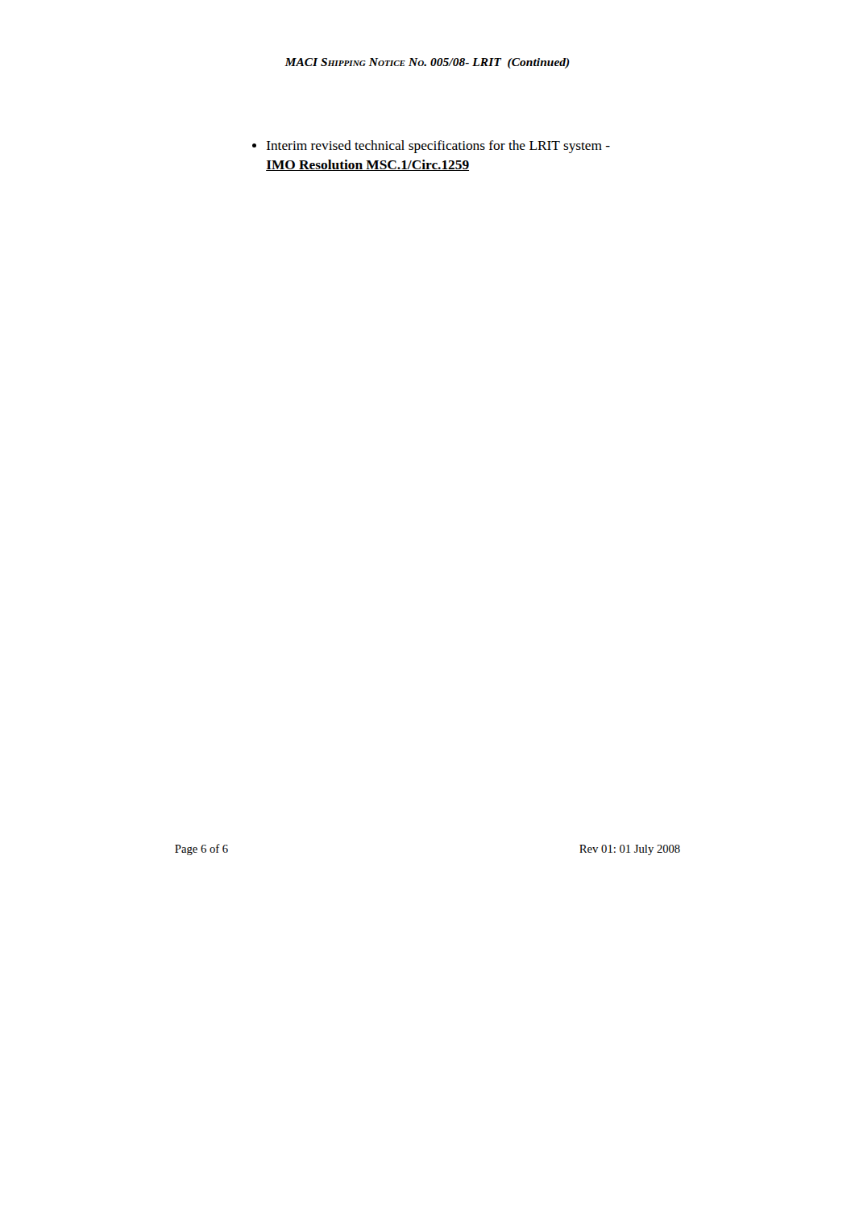MACI Shipping Notice No. 005/08- LRIT (Continued)
Interim revised technical specifications for the LRIT system -
IMO Resolution MSC.1/Circ.1259
Page 6 of 6
Rev 01: 01 July 2008